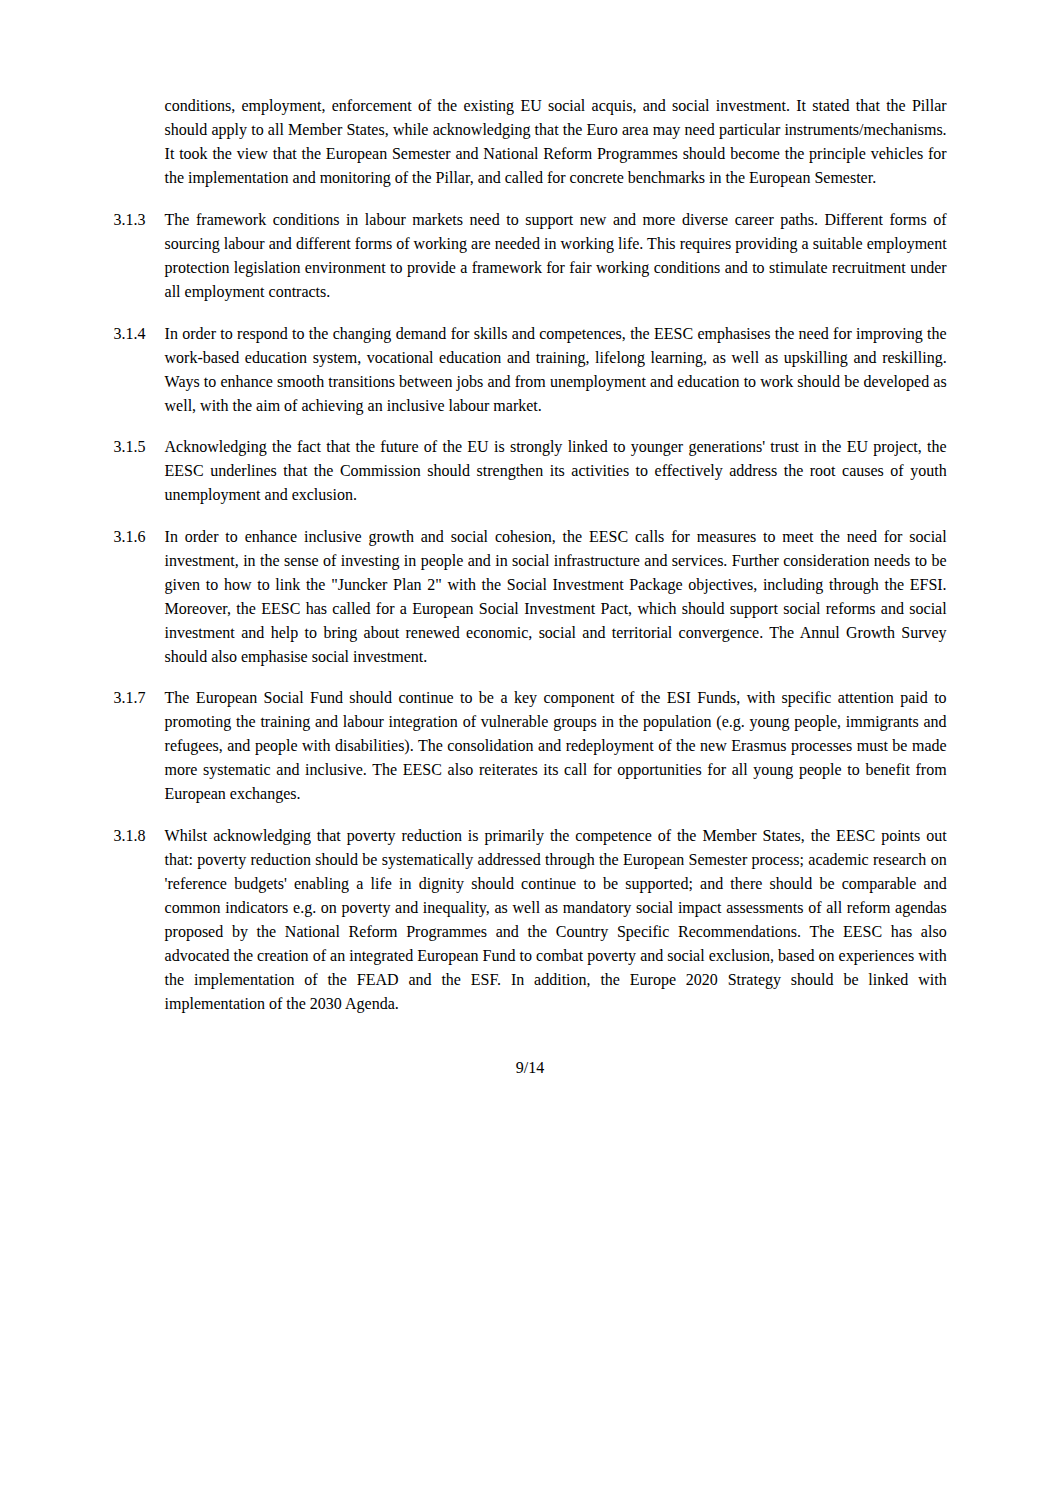conditions, employment, enforcement of the existing EU social acquis, and social investment. It stated that the Pillar should apply to all Member States, while acknowledging that the Euro area may need particular instruments/mechanisms. It took the view that the European Semester and National Reform Programmes should become the principle vehicles for the implementation and monitoring of the Pillar, and called for concrete benchmarks in the European Semester.
3.1.3 The framework conditions in labour markets need to support new and more diverse career paths. Different forms of sourcing labour and different forms of working are needed in working life. This requires providing a suitable employment protection legislation environment to provide a framework for fair working conditions and to stimulate recruitment under all employment contracts.
3.1.4 In order to respond to the changing demand for skills and competences, the EESC emphasises the need for improving the work-based education system, vocational education and training, lifelong learning, as well as upskilling and reskilling. Ways to enhance smooth transitions between jobs and from unemployment and education to work should be developed as well, with the aim of achieving an inclusive labour market.
3.1.5 Acknowledging the fact that the future of the EU is strongly linked to younger generations' trust in the EU project, the EESC underlines that the Commission should strengthen its activities to effectively address the root causes of youth unemployment and exclusion.
3.1.6 In order to enhance inclusive growth and social cohesion, the EESC calls for measures to meet the need for social investment, in the sense of investing in people and in social infrastructure and services. Further consideration needs to be given to how to link the "Juncker Plan 2" with the Social Investment Package objectives, including through the EFSI. Moreover, the EESC has called for a European Social Investment Pact, which should support social reforms and social investment and help to bring about renewed economic, social and territorial convergence. The Annul Growth Survey should also emphasise social investment.
3.1.7 The European Social Fund should continue to be a key component of the ESI Funds, with specific attention paid to promoting the training and labour integration of vulnerable groups in the population (e.g. young people, immigrants and refugees, and people with disabilities). The consolidation and redeployment of the new Erasmus processes must be made more systematic and inclusive. The EESC also reiterates its call for opportunities for all young people to benefit from European exchanges.
3.1.8 Whilst acknowledging that poverty reduction is primarily the competence of the Member States, the EESC points out that: poverty reduction should be systematically addressed through the European Semester process; academic research on 'reference budgets' enabling a life in dignity should continue to be supported; and there should be comparable and common indicators e.g. on poverty and inequality, as well as mandatory social impact assessments of all reform agendas proposed by the National Reform Programmes and the Country Specific Recommendations. The EESC has also advocated the creation of an integrated European Fund to combat poverty and social exclusion, based on experiences with the implementation of the FEAD and the ESF. In addition, the Europe 2020 Strategy should be linked with implementation of the 2030 Agenda.
9/14